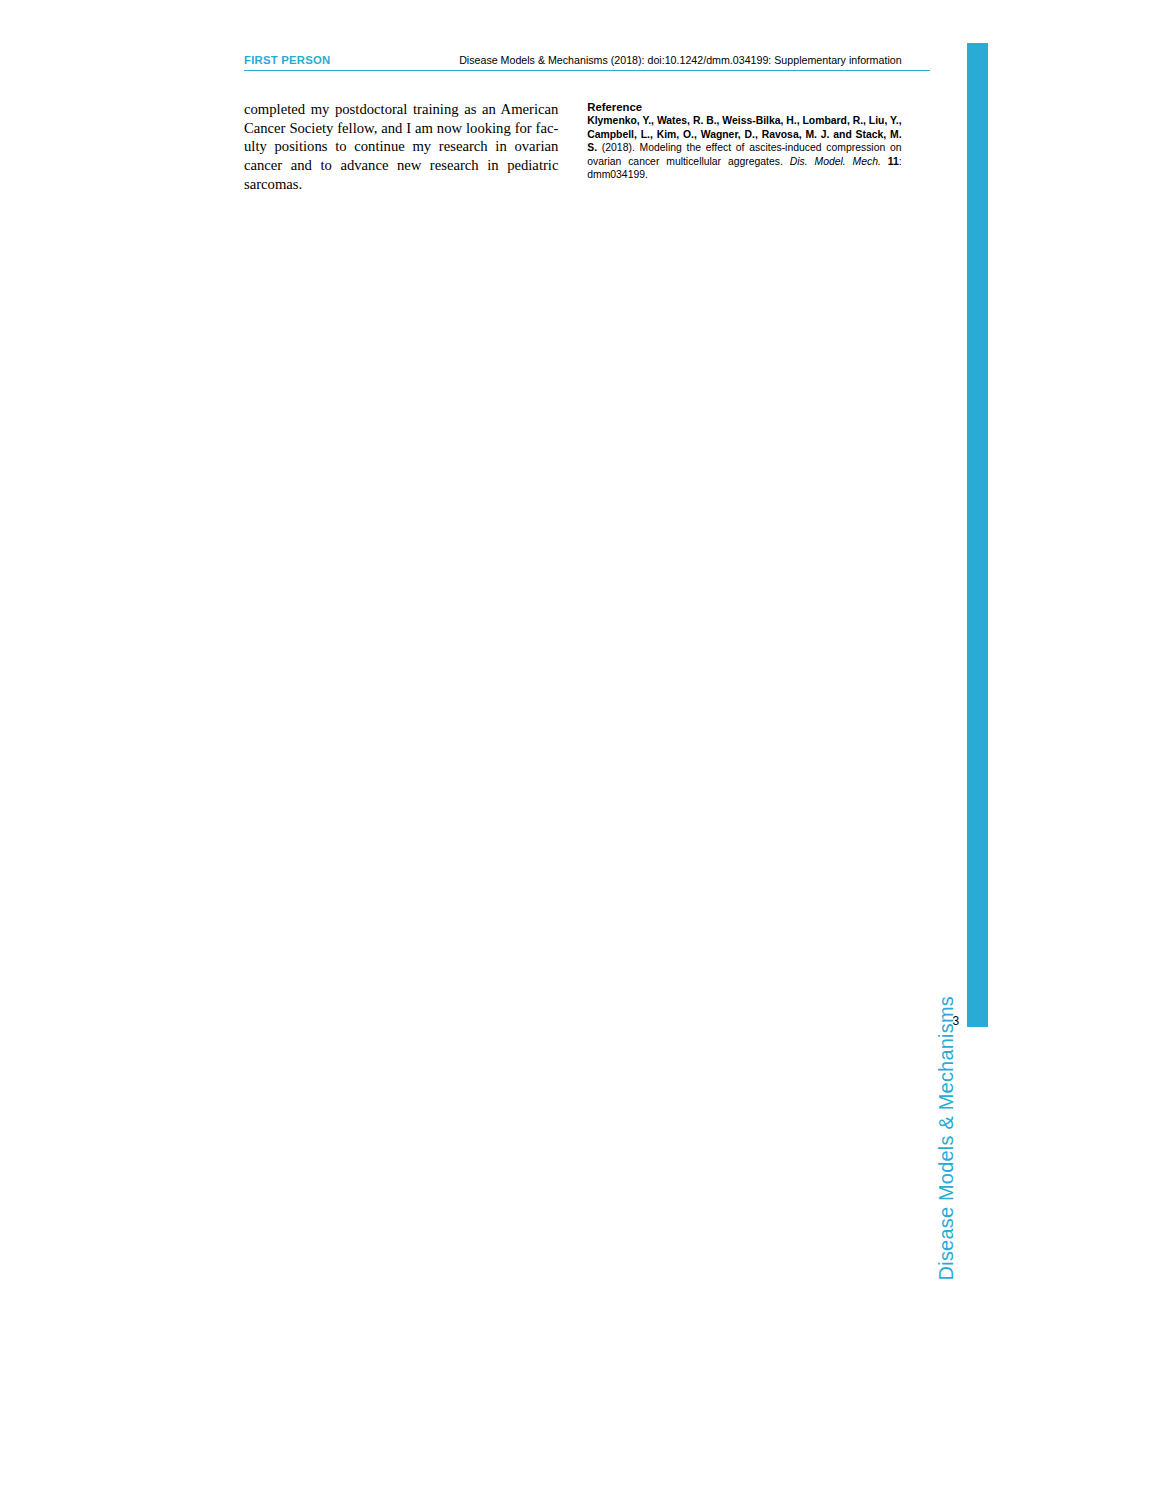First Person Disease Models & Mechanisms (2018): doi:10.1242/dmm.034199: Supplementary information
completed my postdoctoral training as an American Cancer Society fellow, and I am now looking for faculty positions to continue my research in ovarian cancer and to advance new research in pediatric sarcomas.
Reference
Klymenko, Y., Wates, R. B., Weiss-Bilka, H., Lombard, R., Liu, Y., Campbell, L., Kim, O., Wagner, D., Ravosa, M. J. and Stack, M. S. (2018). Modeling the effect of ascites-induced compression on ovarian cancer multicellular aggregates. Dis. Model. Mech. 11: dmm034199.
Disease Models & Mechanisms
3